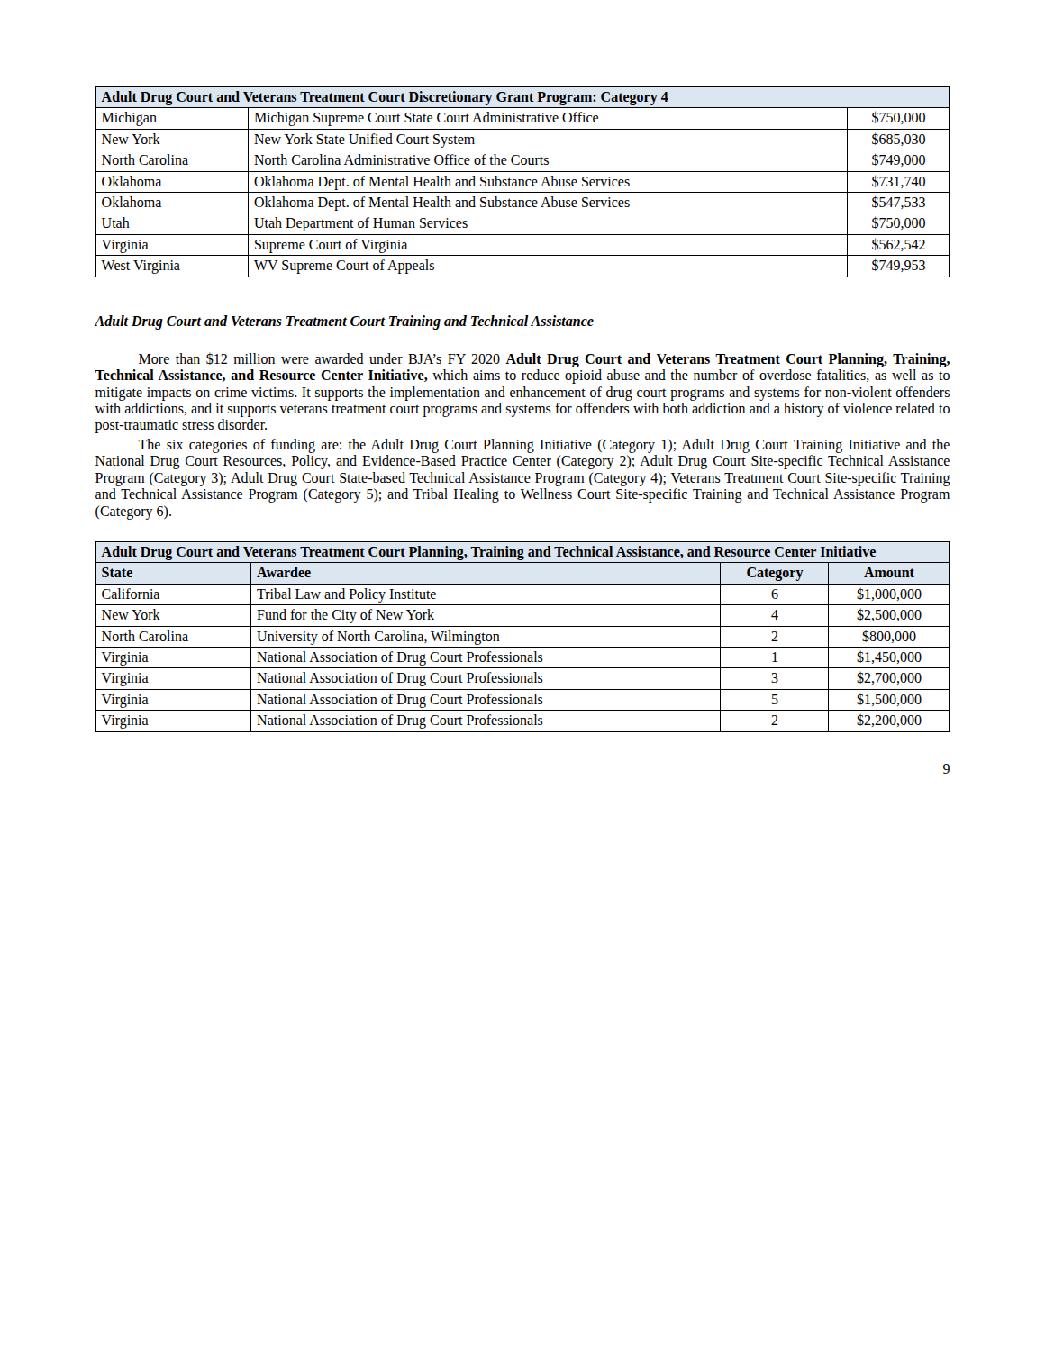Adult Drug Court and Veterans Treatment Court Discretionary Grant Program: Category 4
| Michigan | Michigan Supreme Court State Court Administrative Office | $750,000 |
| New York | New York State Unified Court System | $685,030 |
| North Carolina | North Carolina Administrative Office of the Courts | $749,000 |
| Oklahoma | Oklahoma Dept. of Mental Health and Substance Abuse Services | $731,740 |
| Oklahoma | Oklahoma Dept. of Mental Health and Substance Abuse Services | $547,533 |
| Utah | Utah Department of Human Services | $750,000 |
| Virginia | Supreme Court of Virginia | $562,542 |
| West Virginia | WV Supreme Court of Appeals | $749,953 |
Adult Drug Court and Veterans Treatment Court Training and Technical Assistance
More than $12 million were awarded under BJA’s FY 2020 Adult Drug Court and Veterans Treatment Court Planning, Training, Technical Assistance, and Resource Center Initiative, which aims to reduce opioid abuse and the number of overdose fatalities, as well as to mitigate impacts on crime victims. It supports the implementation and enhancement of drug court programs and systems for non-violent offenders with addictions, and it supports veterans treatment court programs and systems for offenders with both addiction and a history of violence related to post-traumatic stress disorder.
The six categories of funding are: the Adult Drug Court Planning Initiative (Category 1); Adult Drug Court Training Initiative and the National Drug Court Resources, Policy, and Evidence-Based Practice Center (Category 2); Adult Drug Court Site-specific Technical Assistance Program (Category 3); Adult Drug Court State-based Technical Assistance Program (Category 4); Veterans Treatment Court Site-specific Training and Technical Assistance Program (Category 5); and Tribal Healing to Wellness Court Site-specific Training and Technical Assistance Program (Category 6).
Adult Drug Court and Veterans Treatment Court Planning, Training and Technical Assistance, and Resource Center Initiative
| State | Awardee | Category | Amount |
| --- | --- | --- | --- |
| California | Tribal Law and Policy Institute | 6 | $1,000,000 |
| New York | Fund for the City of New York | 4 | $2,500,000 |
| North Carolina | University of North Carolina, Wilmington | 2 | $800,000 |
| Virginia | National Association of Drug Court Professionals | 1 | $1,450,000 |
| Virginia | National Association of Drug Court Professionals | 3 | $2,700,000 |
| Virginia | National Association of Drug Court Professionals | 5 | $1,500,000 |
| Virginia | National Association of Drug Court Professionals | 2 | $2,200,000 |
9